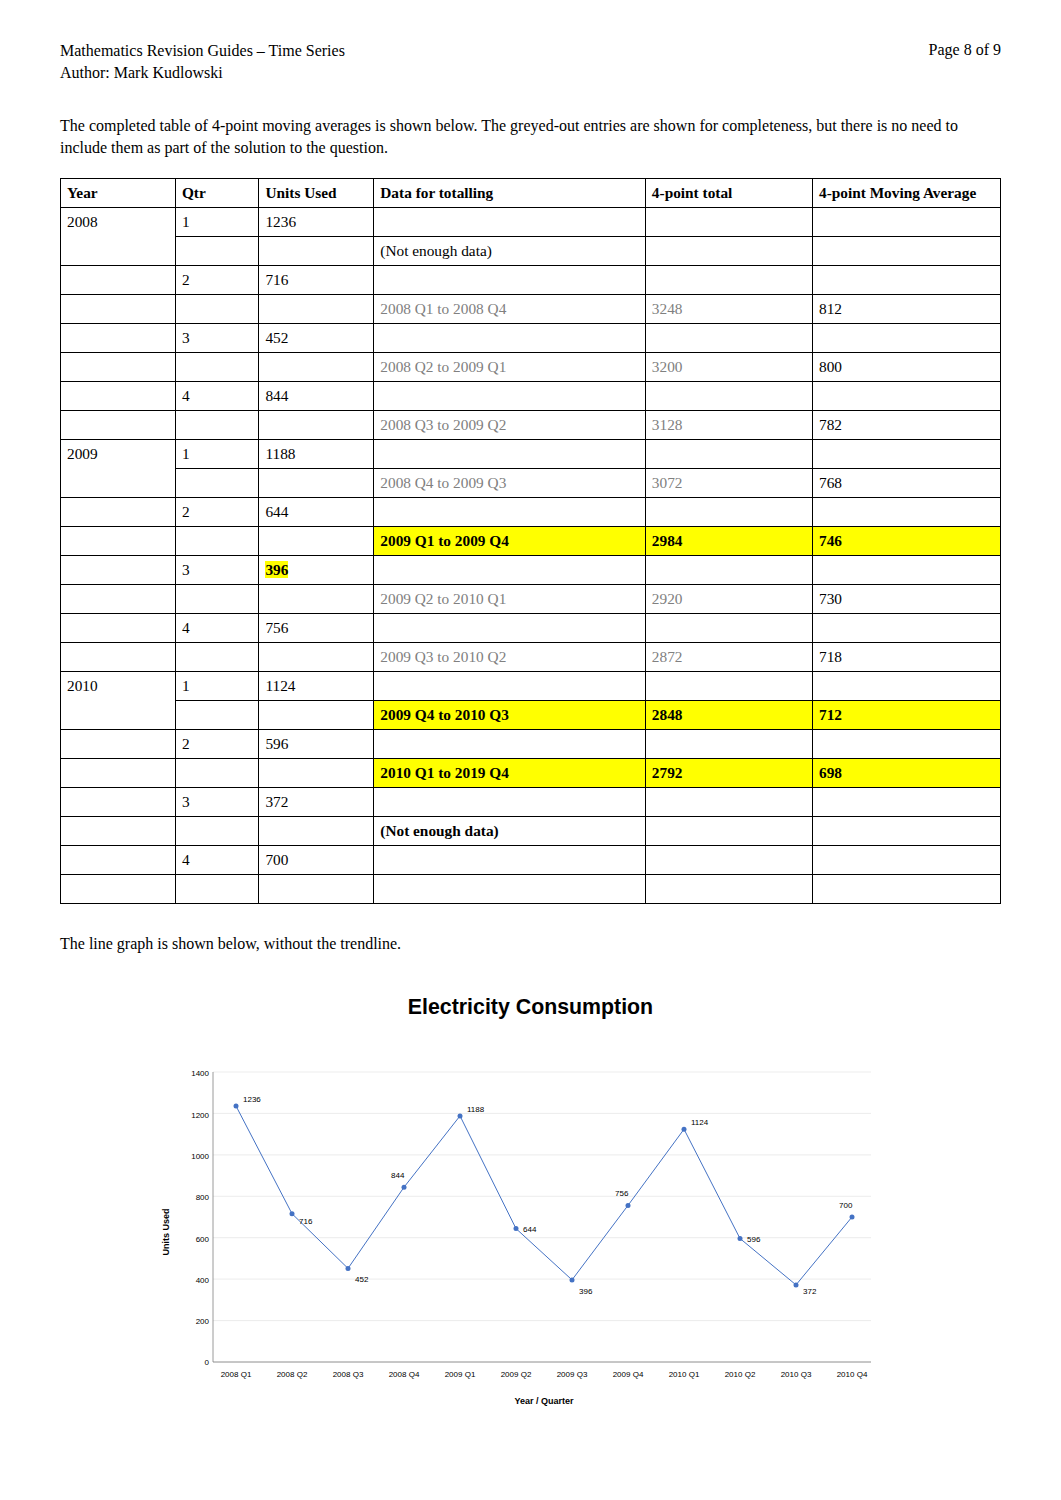Mathematics Revision Guides – Time Series
Author: Mark Kudlowski
Page 8 of 9
The completed table of 4-point moving averages is shown below. The greyed-out entries are shown for completeness, but there is no need to include them as part of the solution to the question.
| Year | Qtr | Units Used | Data for totalling | 4-point total | 4-point Moving Average |
| --- | --- | --- | --- | --- | --- |
| 2008 | 1 | 1236 | | | |
| | | (Not enough data) | | |
| | 2 | 716 | | | |
| | | | 2008 Q1 to 2008 Q4 | 3248 | 812 |
| | 3 | 452 | | | |
| | | | 2008 Q2 to 2009 Q1 | 3200 | 800 |
| | 4 | 844 | | | |
| | | | 2008 Q3 to 2009 Q2 | 3128 | 782 |
| 2009 | 1 | 1188 | | | |
| | | 2008 Q4 to 2009 Q3 | 3072 | 768 |
| | 2 | 644 | | | |
| | | | 2009 Q1 to 2009 Q4 | 2984 | 746 |
| | 3 | 396 | | | |
| | | | 2009 Q2 to 2010 Q1 | 2920 | 730 |
| | 4 | 756 | | | |
| | | | 2009 Q3 to 2010 Q2 | 2872 | 718 |
| 2010 | 1 | 1124 | | | |
| | | 2009 Q4 to 2010 Q3 | 2848 | 712 |
| | 2 | 596 | | | |
| | | | 2010 Q1 to 2019 Q4 | 2792 | 698 |
| | 3 | 372 | | | |
| | | | (Not enough data) | | |
| | 4 | 700 | | | |
The line graph is shown below, without the trendline.
Electricity Consumption
Units Used 0 200 400 600 800 1000 1200 1400 1236 716 452 844 1188 644 396 756 1124 596 372 700 2008 Q1 2008 Q2 2008 Q3 2008 Q4 2009 Q1 2009 Q2 2009 Q3 2009 Q4 2010 Q1 2010 Q2 2010 Q3 2010 Q4 Year / Quarter